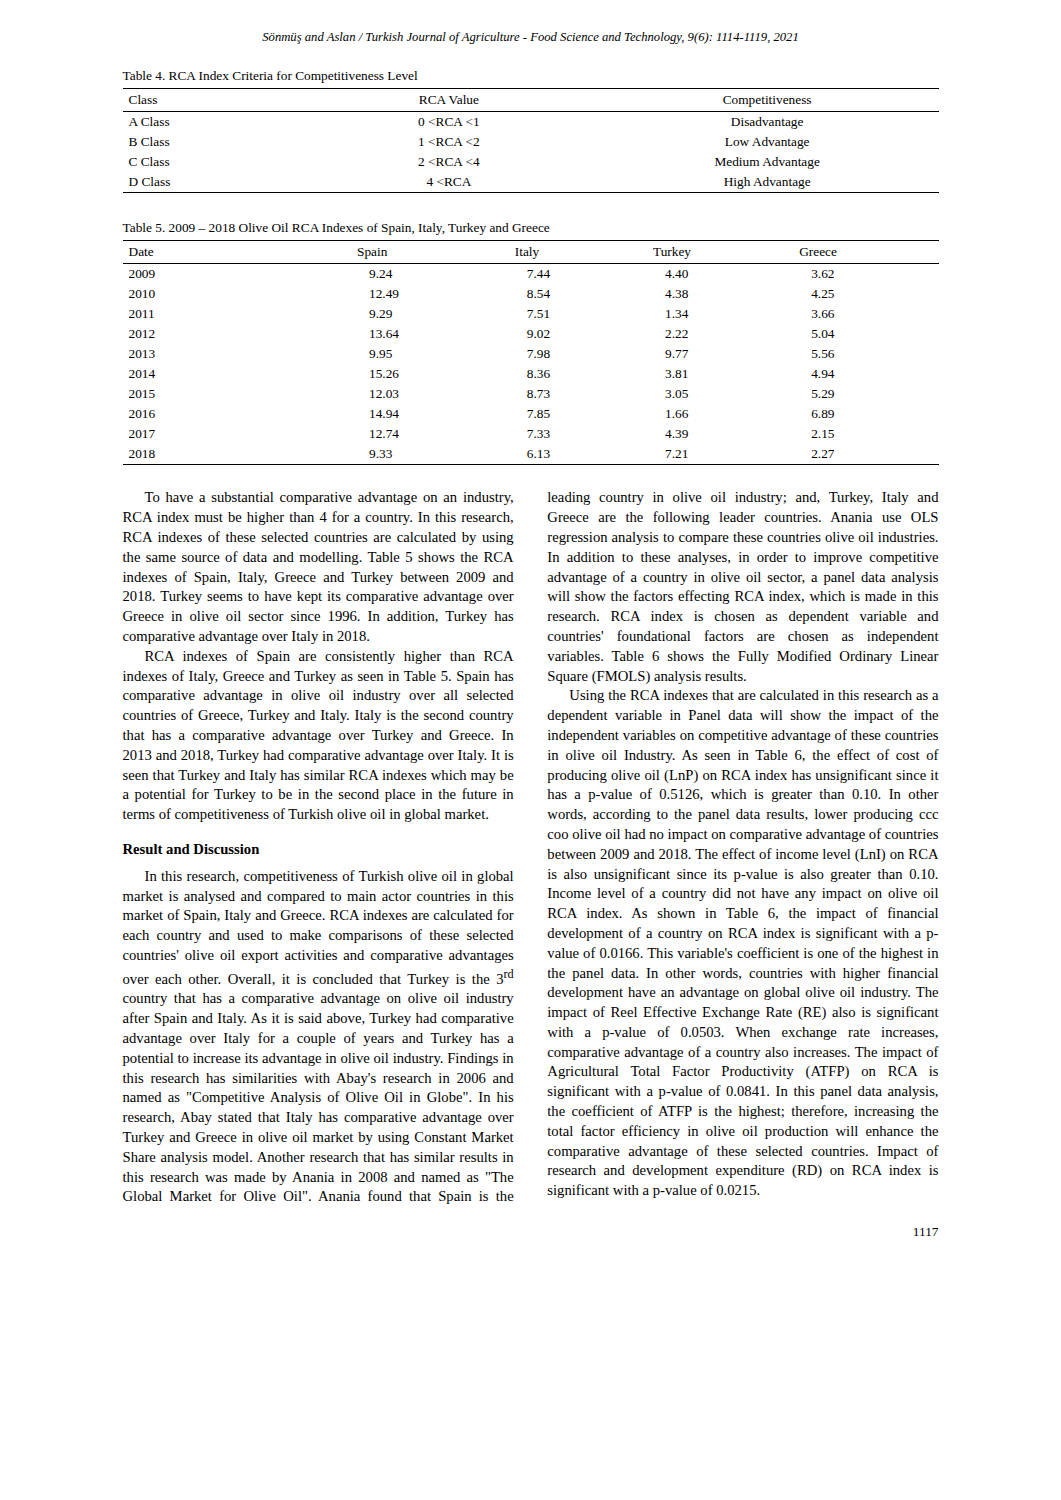Sönmüş and Aslan / Turkish Journal of Agriculture - Food Science and Technology, 9(6): 1114-1119, 2021
Table 4. RCA Index Criteria for Competitiveness Level
| Class | RCA Value | Competitiveness |
| --- | --- | --- |
| A Class | 0 <RCA <1 | Disadvantage |
| B Class | 1 <RCA <2 | Low Advantage |
| C Class | 2 <RCA <4 | Medium Advantage |
| D Class | 4 <RCA | High Advantage |
Table 5. 2009 – 2018 Olive Oil RCA Indexes of Spain, Italy, Turkey and Greece
| Date | Spain | Italy | Turkey | Greece |
| --- | --- | --- | --- | --- |
| 2009 | 9.24 | 7.44 | 4.40 | 3.62 |
| 2010 | 12.49 | 8.54 | 4.38 | 4.25 |
| 2011 | 9.29 | 7.51 | 1.34 | 3.66 |
| 2012 | 13.64 | 9.02 | 2.22 | 5.04 |
| 2013 | 9.95 | 7.98 | 9.77 | 5.56 |
| 2014 | 15.26 | 8.36 | 3.81 | 4.94 |
| 2015 | 12.03 | 8.73 | 3.05 | 5.29 |
| 2016 | 14.94 | 7.85 | 1.66 | 6.89 |
| 2017 | 12.74 | 7.33 | 4.39 | 2.15 |
| 2018 | 9.33 | 6.13 | 7.21 | 2.27 |
To have a substantial comparative advantage on an industry, RCA index must be higher than 4 for a country. In this research, RCA indexes of these selected countries are calculated by using the same source of data and modelling. Table 5 shows the RCA indexes of Spain, Italy, Greece and Turkey between 2009 and 2018. Turkey seems to have kept its comparative advantage over Greece in olive oil sector since 1996. In addition, Turkey has comparative advantage over Italy in 2018.
RCA indexes of Spain are consistently higher than RCA indexes of Italy, Greece and Turkey as seen in Table 5. Spain has comparative advantage in olive oil industry over all selected countries of Greece, Turkey and Italy. Italy is the second country that has a comparative advantage over Turkey and Greece. In 2013 and 2018, Turkey had comparative advantage over Italy. It is seen that Turkey and Italy has similar RCA indexes which may be a potential for Turkey to be in the second place in the future in terms of competitiveness of Turkish olive oil in global market.
Result and Discussion
In this research, competitiveness of Turkish olive oil in global market is analysed and compared to main actor countries in this market of Spain, Italy and Greece. RCA indexes are calculated for each country and used to make comparisons of these selected countries' olive oil export activities and comparative advantages over each other. Overall, it is concluded that Turkey is the 3rd country that has a comparative advantage on olive oil industry after Spain and Italy. As it is said above, Turkey had comparative advantage over Italy for a couple of years and Turkey has a potential to increase its advantage in olive oil industry. Findings in this research has similarities with Abay's research in 2006 and named as "Competitive Analysis of Olive Oil in Globe". In his research, Abay stated that Italy has comparative advantage over Turkey and Greece in olive oil market by using Constant Market Share analysis model. Another research that has similar results in this research was made by Anania in 2008 and named as "The Global Market for Olive Oil". Anania found that Spain is the leading country in olive oil industry; and, Turkey, Italy and Greece are the following leader countries. Anania use OLS regression analysis to compare these countries olive oil industries. In addition to these analyses, in order to improve competitive advantage of a country in olive oil sector, a panel data analysis will show the factors effecting RCA index, which is made in this research. RCA index is chosen as dependent variable and countries' foundational factors are chosen as independent variables. Table 6 shows the Fully Modified Ordinary Linear Square (FMOLS) analysis results.
Using the RCA indexes that are calculated in this research as a dependent variable in Panel data will show the impact of the independent variables on competitive advantage of these countries in olive oil Industry. As seen in Table 6, the effect of cost of producing olive oil (LnP) on RCA index has unsignificant since it has a p-value of 0.5126, which is greater than 0.10. In other words, according to the panel data results, lower producing ccc coo olive oil had no impact on comparative advantage of countries between 2009 and 2018. The effect of income level (LnI) on RCA is also unsignificant since its p-value is also greater than 0.10. Income level of a country did not have any impact on olive oil RCA index. As shown in Table 6, the impact of financial development of a country on RCA index is significant with a p-value of 0.0166. This variable's coefficient is one of the highest in the panel data. In other words, countries with higher financial development have an advantage on global olive oil industry. The impact of Reel Effective Exchange Rate (RE) also is significant with a p-value of 0.0503. When exchange rate increases, comparative advantage of a country also increases. The impact of Agricultural Total Factor Productivity (ATFP) on RCA is significant with a p-value of 0.0841. In this panel data analysis, the coefficient of ATFP is the highest; therefore, increasing the total factor efficiency in olive oil production will enhance the comparative advantage of these selected countries. Impact of research and development expenditure (RD) on RCA index is significant with a p-value of 0.0215.
1117